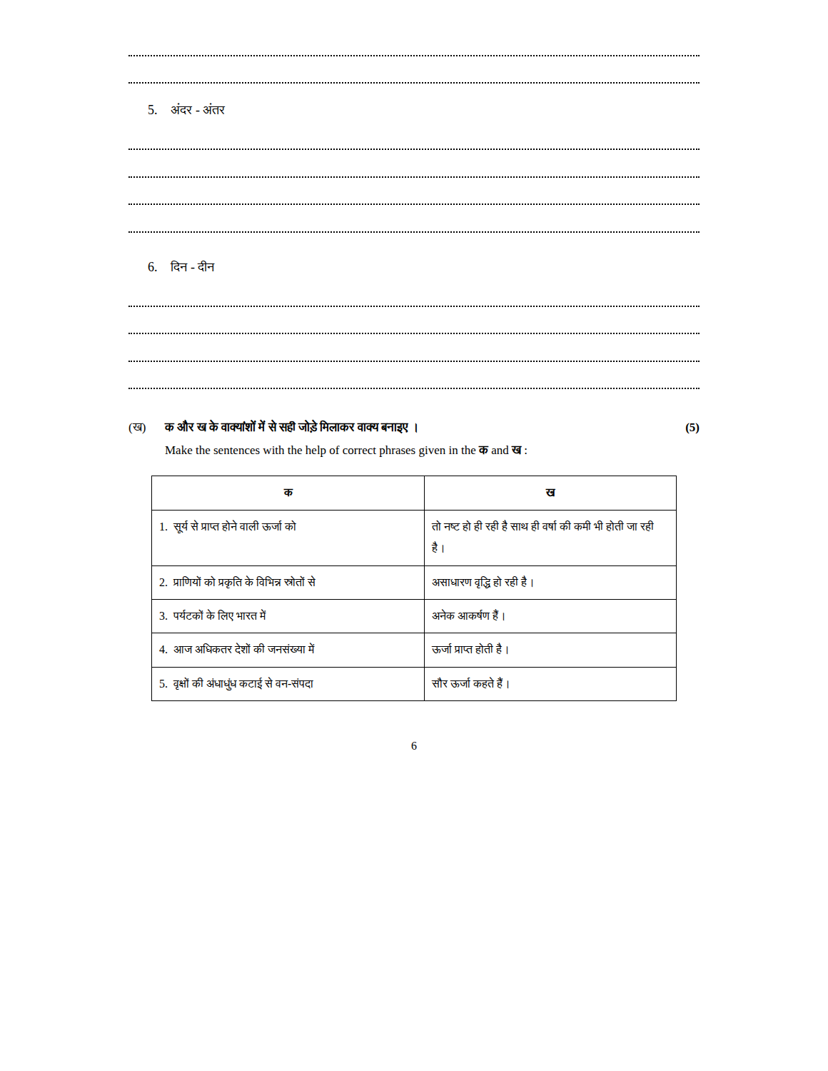5. अंदर - अंतर
6. दिन - दीन
(ख)
(5) क और ख के वाक्यांशों में से सही जोड़े मिलाकर वाक्य बनाइए ।
Make the sentences with the help of correct phrases given in the क and ख :
| क | ख |
| --- | --- |
| 1. सूर्य से प्राप्त होने वाली ऊर्जा को | तो नष्ट हो ही रही है साथ ही वर्षा की कमी भी होती जा रही है। |
| 2. प्राणियों को प्रकृति के विभिन्न स्रोतों से | असाधारण वृद्धि हो रही है। |
| 3. पर्यटकों के लिए भारत में | अनेक आकर्षण हैं। |
| 4. आज अधिकतर देशों की जनसंख्या में | ऊर्जा प्राप्त होती है। |
| 5. वृक्षों की अंधाधुंध कटाई से वन-संपदा | सौर ऊर्जा कहते हैं। |
6